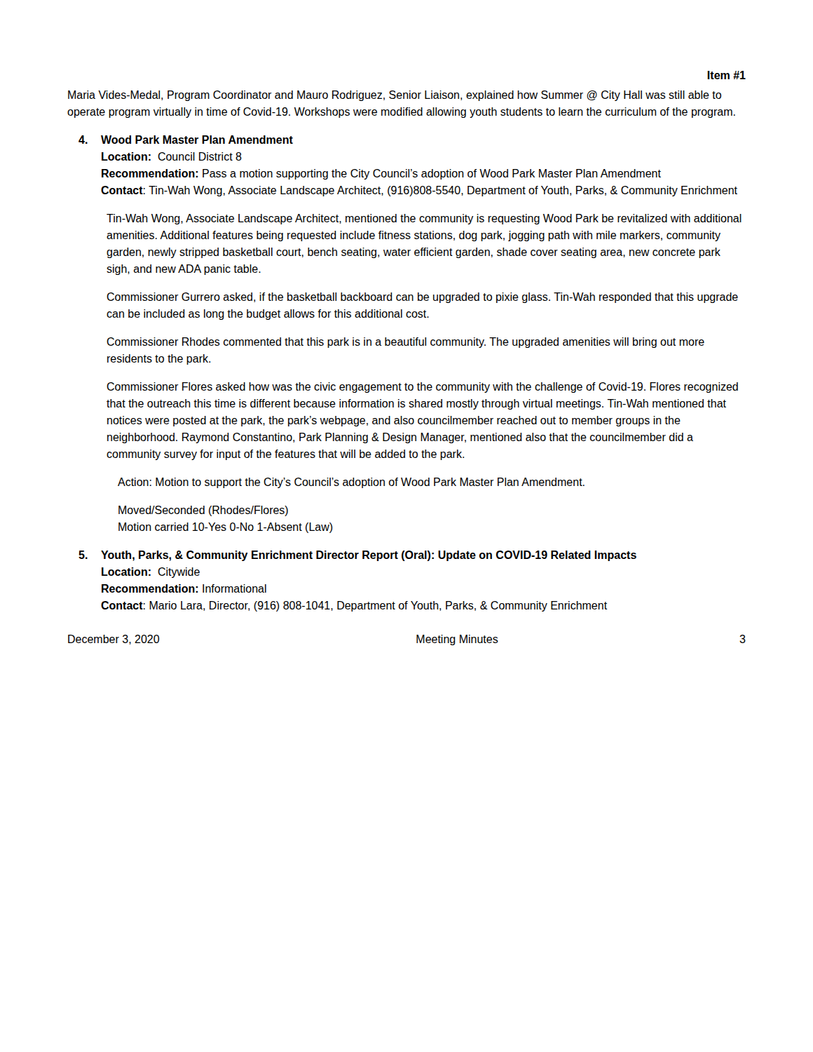Item #1
Maria Vides-Medal, Program Coordinator and Mauro Rodriguez, Senior Liaison, explained how Summer @ City Hall was still able to operate program virtually in time of Covid-19. Workshops were modified allowing youth students to learn the curriculum of the program.
4.
Wood Park Master Plan Amendment
Location: Council District 8
Recommendation: Pass a motion supporting the City Council’s adoption of Wood Park Master Plan Amendment
Contact: Tin-Wah Wong, Associate Landscape Architect, (916)808-5540, Department of Youth, Parks, & Community Enrichment
Tin-Wah Wong, Associate Landscape Architect, mentioned the community is requesting Wood Park be revitalized with additional amenities. Additional features being requested include fitness stations, dog park, jogging path with mile markers, community garden, newly stripped basketball court, bench seating, water efficient garden, shade cover seating area, new concrete park sigh, and new ADA panic table.
Commissioner Gurrero asked, if the basketball backboard can be upgraded to pixie glass. Tin-Wah responded that this upgrade can be included as long the budget allows for this additional cost.
Commissioner Rhodes commented that this park is in a beautiful community. The upgraded amenities will bring out more residents to the park.
Commissioner Flores asked how was the civic engagement to the community with the challenge of Covid-19. Flores recognized that the outreach this time is different because information is shared mostly through virtual meetings. Tin-Wah mentioned that notices were posted at the park, the park’s webpage, and also councilmember reached out to member groups in the neighborhood. Raymond Constantino, Park Planning & Design Manager, mentioned also that the councilmember did a community survey for input of the features that will be added to the park.
Action: Motion to support the City’s Council’s adoption of Wood Park Master Plan Amendment.
Moved/Seconded (Rhodes/Flores)
Motion carried 10-Yes 0-No 1-Absent (Law)
5.
Youth, Parks, & Community Enrichment Director Report (Oral): Update on COVID-19 Related Impacts
Location: Citywide
Recommendation: Informational
Contact: Mario Lara, Director, (916) 808-1041, Department of Youth, Parks, & Community Enrichment
December 3, 2020 Meeting Minutes 3